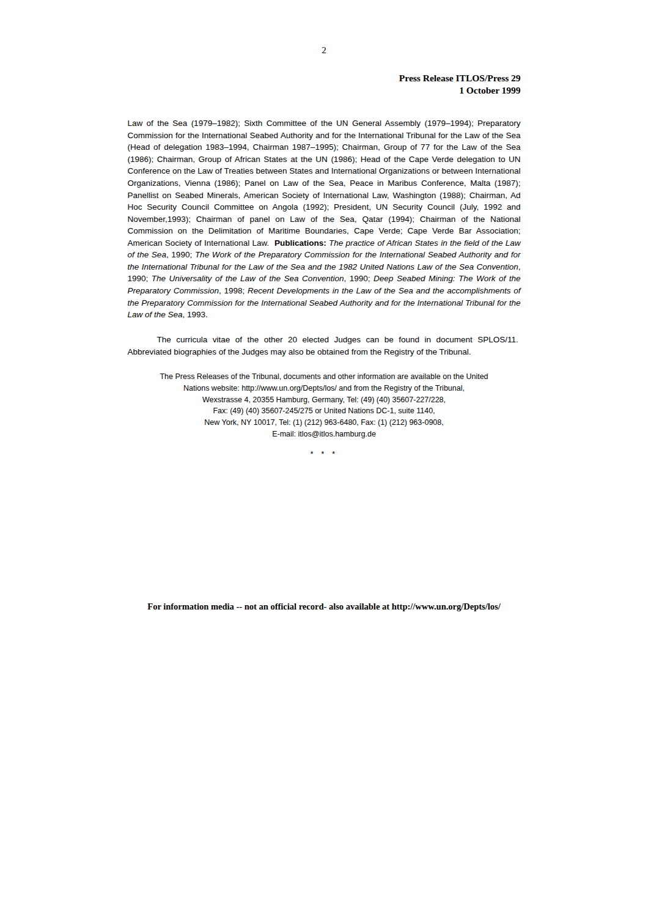2
Press Release ITLOS/Press 29
1 October 1999
Law of the Sea (1979–1982); Sixth Committee of the UN General Assembly (1979–1994); Preparatory Commission for the International Seabed Authority and for the International Tribunal for the Law of the Sea (Head of delegation 1983–1994, Chairman 1987–1995); Chairman, Group of 77 for the Law of the Sea (1986); Chairman, Group of African States at the UN (1986); Head of the Cape Verde delegation to UN Conference on the Law of Treaties between States and International Organizations or between International Organizations, Vienna (1986); Panel on Law of the Sea, Peace in Maribus Conference, Malta (1987); Panellist on Seabed Minerals, American Society of International Law, Washington (1988); Chairman, Ad Hoc Security Council Committee on Angola (1992); President, UN Security Council (July, 1992 and November,1993); Chairman of panel on Law of the Sea, Qatar (1994); Chairman of the National Commission on the Delimitation of Maritime Boundaries, Cape Verde; Cape Verde Bar Association; American Society of International Law. Publications: The practice of African States in the field of the Law of the Sea, 1990; The Work of the Preparatory Commission for the International Seabed Authority and for the International Tribunal for the Law of the Sea and the 1982 United Nations Law of the Sea Convention, 1990; The Universality of the Law of the Sea Convention, 1990; Deep Seabed Mining: The Work of the Preparatory Commission, 1998; Recent Developments in the Law of the Sea and the accomplishments of the Preparatory Commission for the International Seabed Authority and for the International Tribunal for the Law of the Sea, 1993.
The curricula vitae of the other 20 elected Judges can be found in document SPLOS/11. Abbreviated biographies of the Judges may also be obtained from the Registry of the Tribunal.
The Press Releases of the Tribunal, documents and other information are available on the United Nations website: http://www.un.org/Depts/los/ and from the Registry of the Tribunal,
Wexstrasse 4, 20355 Hamburg, Germany, Tel: (49) (40) 35607-227/228,
Fax: (49) (40) 35607-245/275 or United Nations DC-1, suite 1140,
New York, NY 10017, Tel: (1) (212) 963-6480, Fax: (1) (212) 963-0908,
E-mail: itlos@itlos.hamburg.de
* * *
For information media -- not an official record- also available at http://www.un.org/Depts/los/